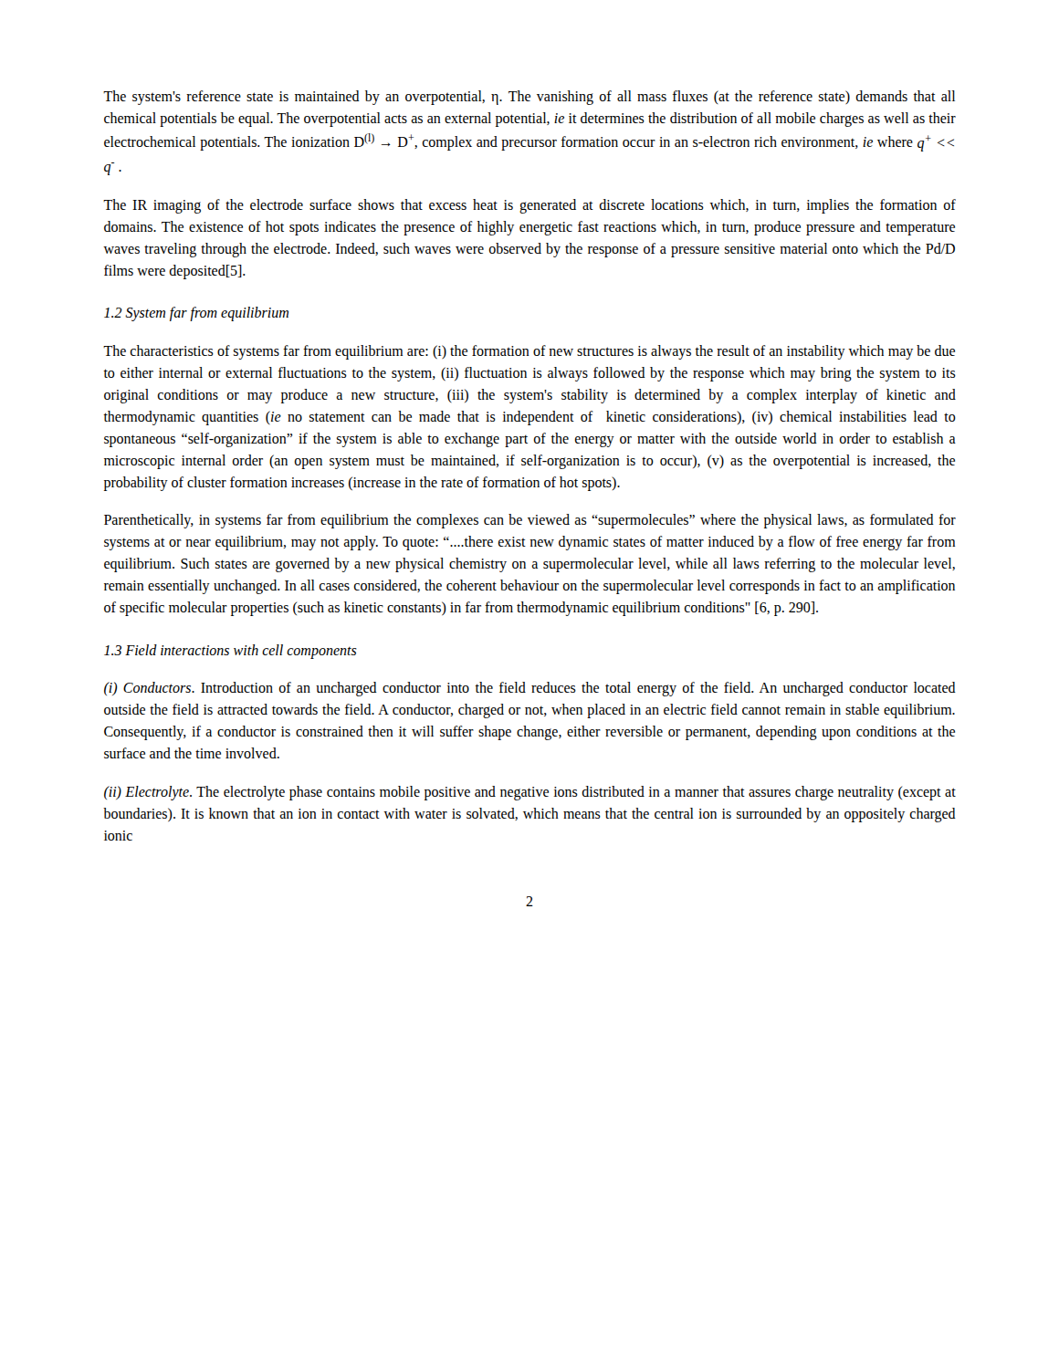The system's reference state is maintained by an overpotential, η. The vanishing of all mass fluxes (at the reference state) demands that all chemical potentials be equal. The overpotential acts as an external potential, ie it determines the distribution of all mobile charges as well as their electrochemical potentials. The ionization D(l) → D+, complex and precursor formation occur in an s-electron rich environment, ie where q+ << q- .
The IR imaging of the electrode surface shows that excess heat is generated at discrete locations which, in turn, implies the formation of domains. The existence of hot spots indicates the presence of highly energetic fast reactions which, in turn, produce pressure and temperature waves traveling through the electrode. Indeed, such waves were observed by the response of a pressure sensitive material onto which the Pd/D films were deposited[5].
1.2 System far from equilibrium
The characteristics of systems far from equilibrium are: (i) the formation of new structures is always the result of an instability which may be due to either internal or external fluctuations to the system, (ii) fluctuation is always followed by the response which may bring the system to its original conditions or may produce a new structure, (iii) the system's stability is determined by a complex interplay of kinetic and thermodynamic quantities (ie no statement can be made that is independent of kinetic considerations), (iv) chemical instabilities lead to spontaneous “self-organization” if the system is able to exchange part of the energy or matter with the outside world in order to establish a microscopic internal order (an open system must be maintained, if self-organization is to occur), (v) as the overpotential is increased, the probability of cluster formation increases (increase in the rate of formation of hot spots).
Parenthetically, in systems far from equilibrium the complexes can be viewed as “supermolecules” where the physical laws, as formulated for systems at or near equilibrium, may not apply. To quote: “....there exist new dynamic states of matter induced by a flow of free energy far from equilibrium. Such states are governed by a new physical chemistry on a supermolecular level, while all laws referring to the molecular level, remain essentially unchanged. In all cases considered, the coherent behaviour on the supermolecular level corresponds in fact to an amplification of specific molecular properties (such as kinetic constants) in far from thermodynamic equilibrium conditions" [6, p. 290].
1.3 Field interactions with cell components
(i) Conductors. Introduction of an uncharged conductor into the field reduces the total energy of the field. An uncharged conductor located outside the field is attracted towards the field. A conductor, charged or not, when placed in an electric field cannot remain in stable equilibrium. Consequently, if a conductor is constrained then it will suffer shape change, either reversible or permanent, depending upon conditions at the surface and the time involved.
(ii) Electrolyte. The electrolyte phase contains mobile positive and negative ions distributed in a manner that assures charge neutrality (except at boundaries). It is known that an ion in contact with water is solvated, which means that the central ion is surrounded by an oppositely charged ionic
2